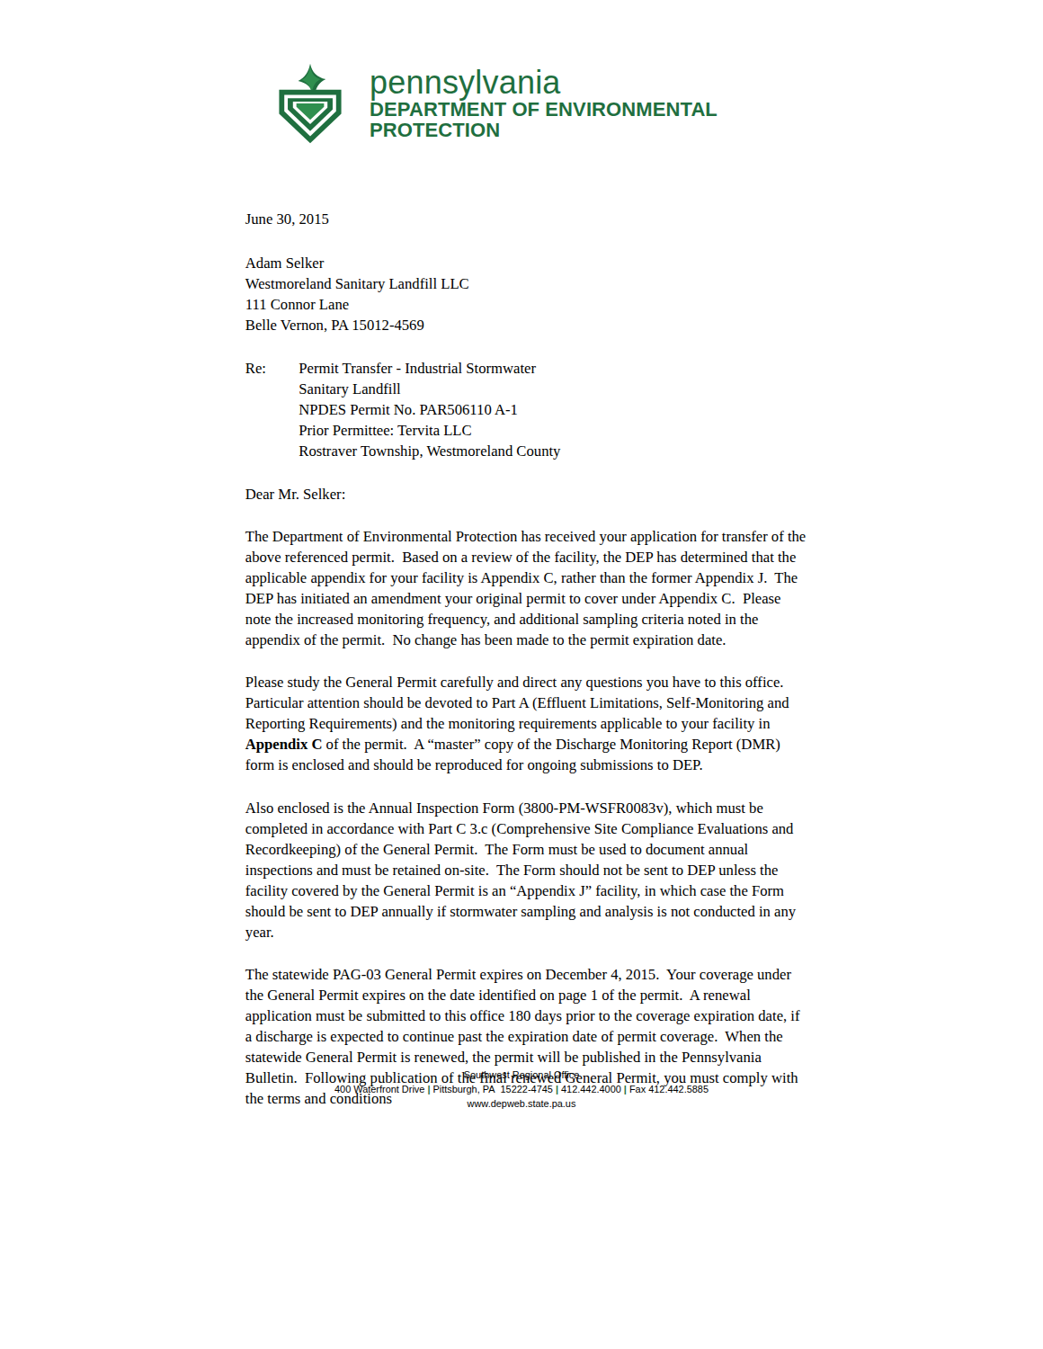| | pennsylvania DEPARTMENT OF ENVIRONMENTAL PROTECTION |
June 30, 2015
Adam Selker
Westmoreland Sanitary Landfill LLC
111 Connor Lane
Belle Vernon, PA 15012-4569
| Re: | Permit Transfer - Industrial Stormwater |
| | Sanitary Landfill |
| | NPDES Permit No. PAR506110 A-1 |
| | Prior Permittee: Tervita LLC |
| | Rostraver Township, Westmoreland County |
Dear Mr. Selker:
The Department of Environmental Protection has received your application for transfer of the above referenced permit. Based on a review of the facility, the DEP has determined that the applicable appendix for your facility is Appendix C, rather than the former Appendix J. The DEP has initiated an amendment your original permit to cover under Appendix C. Please note the increased monitoring frequency, and additional sampling criteria noted in the appendix of the permit. No change has been made to the permit expiration date.
Please study the General Permit carefully and direct any questions you have to this office. Particular attention should be devoted to Part A (Effluent Limitations, Self-Monitoring and Reporting Requirements) and the monitoring requirements applicable to your facility in Appendix C of the permit. A “master” copy of the Discharge Monitoring Report (DMR) form is enclosed and should be reproduced for ongoing submissions to DEP.
Also enclosed is the Annual Inspection Form (3800-PM-WSFR0083v), which must be completed in accordance with Part C 3.c (Comprehensive Site Compliance Evaluations and Recordkeeping) of the General Permit. The Form must be used to document annual inspections and must be retained on-site. The Form should not be sent to DEP unless the facility covered by the General Permit is an “Appendix J” facility, in which case the Form should be sent to DEP annually if stormwater sampling and analysis is not conducted in any year.
The statewide PAG-03 General Permit expires on December 4, 2015. Your coverage under the General Permit expires on the date identified on page 1 of the permit. A renewal application must be submitted to this office 180 days prior to the coverage expiration date, if a discharge is expected to continue past the expiration date of permit coverage. When the statewide General Permit is renewed, the permit will be published in the Pennsylvania Bulletin. Following publication of the final renewed General Permit, you must comply with the terms and conditions
Southwest Regional Office
400 Waterfront Drive | Pittsburgh, PA 15222-4745 | 412.442.4000 | Fax 412.442.5885
www.depweb.state.pa.us